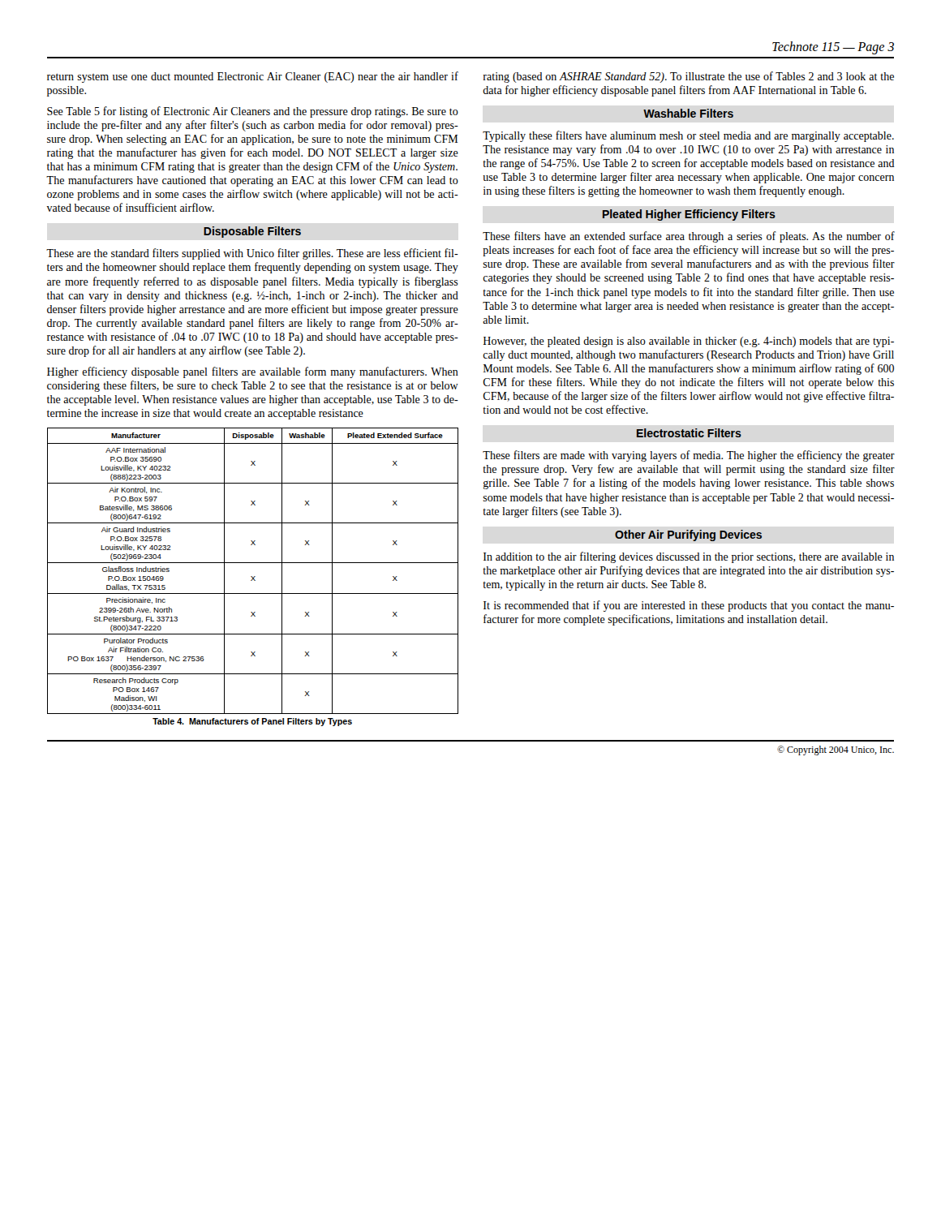Technote 115 — Page 3
return system use one duct mounted Electronic Air Cleaner (EAC) near the air handler if possible.
See Table 5 for listing of Electronic Air Cleaners and the pressure drop ratings. Be sure to include the pre-filter and any after filter's (such as carbon media for odor removal) pressure drop. When selecting an EAC for an application, be sure to note the minimum CFM rating that the manufacturer has given for each model. DO NOT SELECT a larger size that has a minimum CFM rating that is greater than the design CFM of the Unico System. The manufacturers have cautioned that operating an EAC at this lower CFM can lead to ozone problems and in some cases the airflow switch (where applicable) will not be activated because of insufficient airflow.
Disposable Filters
These are the standard filters supplied with Unico filter grilles. These are less efficient filters and the homeowner should replace them frequently depending on system usage. They are more frequently referred to as disposable panel filters. Media typically is fiberglass that can vary in density and thickness (e.g. ½-inch, 1-inch or 2-inch). The thicker and denser filters provide higher arrestance and are more efficient but impose greater pressure drop. The currently available standard panel filters are likely to range from 20-50% arrestance with resistance of .04 to .07 IWC (10 to 18 Pa) and should have acceptable pressure drop for all air handlers at any airflow (see Table 2).
Higher efficiency disposable panel filters are available form many manufacturers. When considering these filters, be sure to check Table 2 to see that the resistance is at or below the acceptable level. When resistance values are higher than acceptable, use Table 3 to determine the increase in size that would create an acceptable resistance
| Manufacturer | Disposable | Washable | Pleated Extended Surface |
| --- | --- | --- | --- |
| AAF International P.O.Box 35690 Louisville, KY 40232 (888)223-2003 | X | | X |
| Air Kontrol, Inc. P.O.Box 597 Batesville, MS 38606 (800)647-6192 | X | X | X |
| Air Guard Industries P.O.Box 32578 Louisville, KY 40232 (502)969-2304 | X | X | X |
| Glasfloss Industries P.O.Box 150469 Dallas, TX 75315 | X | | X |
| Precisionaire, Inc 2399-26th Ave. North St.Petersburg, FL 33713 (800)347-2220 | X | X | X |
| Purolator Products Air Filtration Co. PO Box 1637 Henderson, NC 27536 (800)356-2397 | X | X | X |
| Research Products Corp PO Box 1467 Madison, WI (800)334-6011 | | X | |
Table 4. Manufacturers of Panel Filters by Types
rating (based on ASHRAE Standard 52). To illustrate the use of Tables 2 and 3 look at the data for higher efficiency disposable panel filters from AAF International in Table 6.
Washable Filters
Typically these filters have aluminum mesh or steel media and are marginally acceptable. The resistance may vary from .04 to over .10 IWC (10 to over 25 Pa) with arrestance in the range of 54-75%. Use Table 2 to screen for acceptable models based on resistance and use Table 3 to determine larger filter area necessary when applicable. One major concern in using these filters is getting the homeowner to wash them frequently enough.
Pleated Higher Efficiency Filters
These filters have an extended surface area through a series of pleats. As the number of pleats increases for each foot of face area the efficiency will increase but so will the pressure drop. These are available from several manufacturers and as with the previous filter categories they should be screened using Table 2 to find ones that have acceptable resistance for the 1-inch thick panel type models to fit into the standard filter grille. Then use Table 3 to determine what larger area is needed when resistance is greater than the acceptable limit.
However, the pleated design is also available in thicker (e.g. 4-inch) models that are typically duct mounted, although two manufacturers (Research Products and Trion) have Grill Mount models. See Table 6. All the manufacturers show a minimum airflow rating of 600 CFM for these filters. While they do not indicate the filters will not operate below this CFM, because of the larger size of the filters lower airflow would not give effective filtration and would not be cost effective.
Electrostatic Filters
These filters are made with varying layers of media. The higher the efficiency the greater the pressure drop. Very few are available that will permit using the standard size filter grille. See Table 7 for a listing of the models having lower resistance. This table shows some models that have higher resistance than is acceptable per Table 2 that would necessitate larger filters (see Table 3).
Other Air Purifying Devices
In addition to the air filtering devices discussed in the prior sections, there are available in the marketplace other air Purifying devices that are integrated into the air distribution system, typically in the return air ducts. See Table 8.
It is recommended that if you are interested in these products that you contact the manufacturer for more complete specifications, limitations and installation detail.
© Copyright 2004 Unico, Inc.